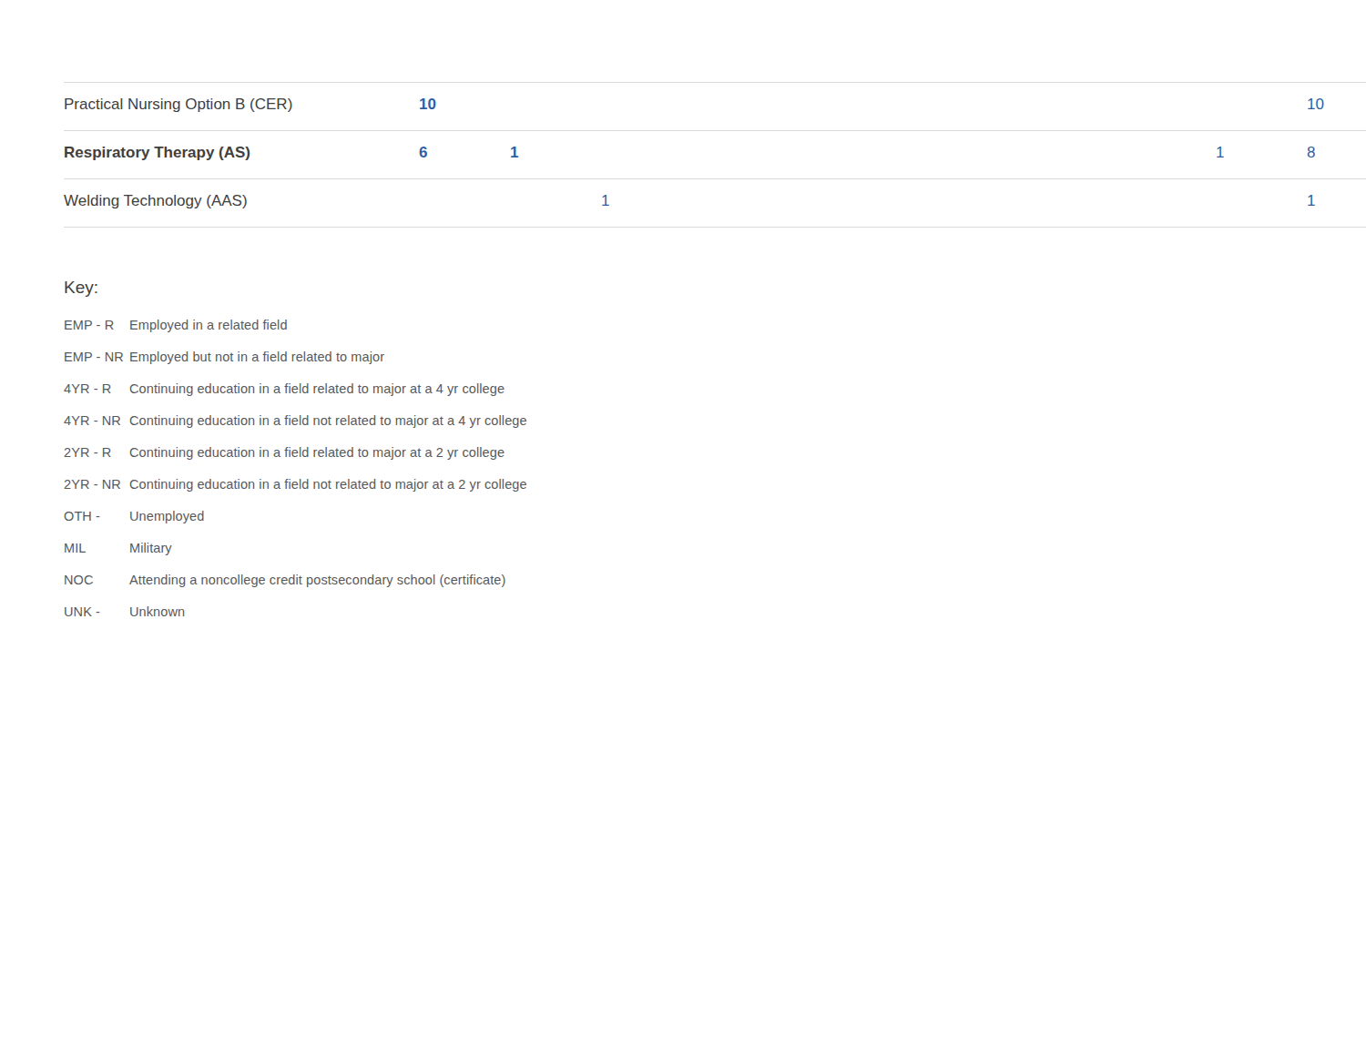| Practical Nursing Option B (CER) | 10 | | | | | | | | | 10 |
| Respiratory Therapy (AS) | 6 | 1 | | | | | | | 1 | 8 |
| Welding Technology (AAS) | | | 1 | | | | | | | 1 |
Key:
EMP - REmployed in a related field
EMP - NREmployed but not in a field related to major
4YR - RContinuing education in a field related to major at a 4 yr college
4YR - NRContinuing education in a field not related to major at a 4 yr college
2YR - RContinuing education in a field related to major at a 2 yr college
2YR - NRContinuing education in a field not related to major at a 2 yr college
OTH -Unemployed
MILMilitary
NOCAttending a noncollege credit postsecondary school (certificate)
UNK -Unknown